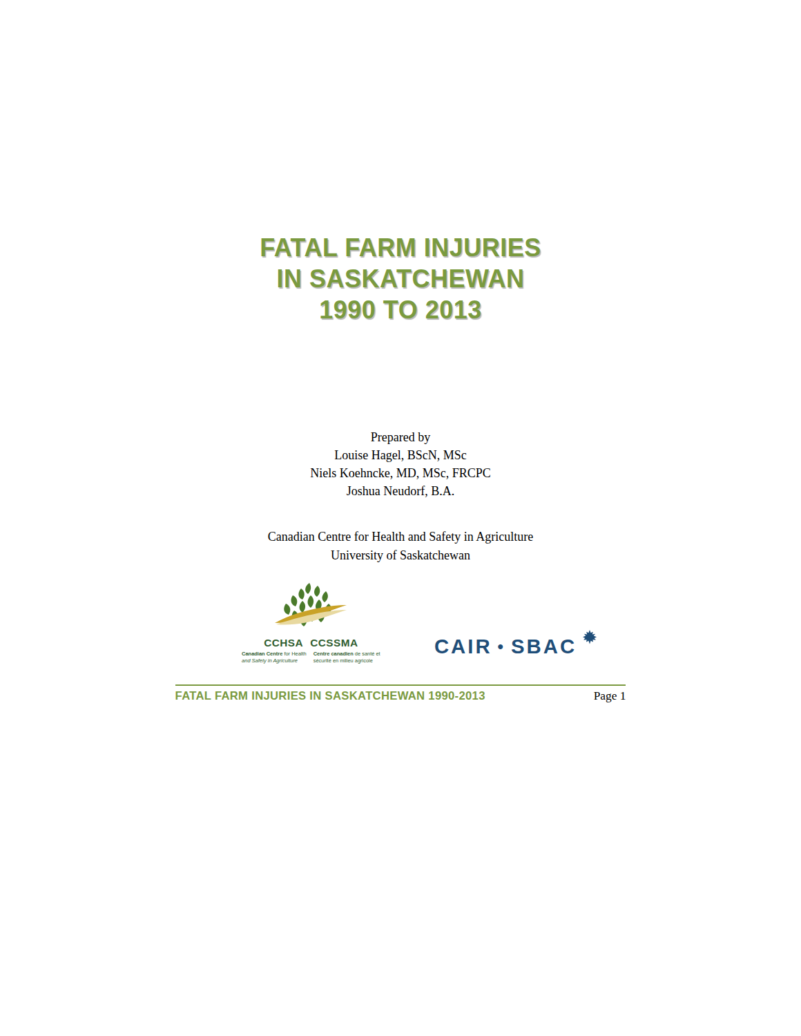FATAL FARM INJURIES
IN SASKATCHEWAN
1990 TO 2013
Prepared by
Louise Hagel, BScN, MSc
Niels Koehncke, MD, MSc, FRCPC
Joshua Neudorf, B.A.
Canadian Centre for Health and Safety in Agriculture
University of Saskatchewan
CCHSA CCSSMA
Canadian Centre for Health
and Safety in Agriculture Centre canadien de santé et
sécurité en milieu agricole
CAIR • SBAC
FATAL FARM INJURIES IN SASKATCHEWAN 1990-2013
Page 1